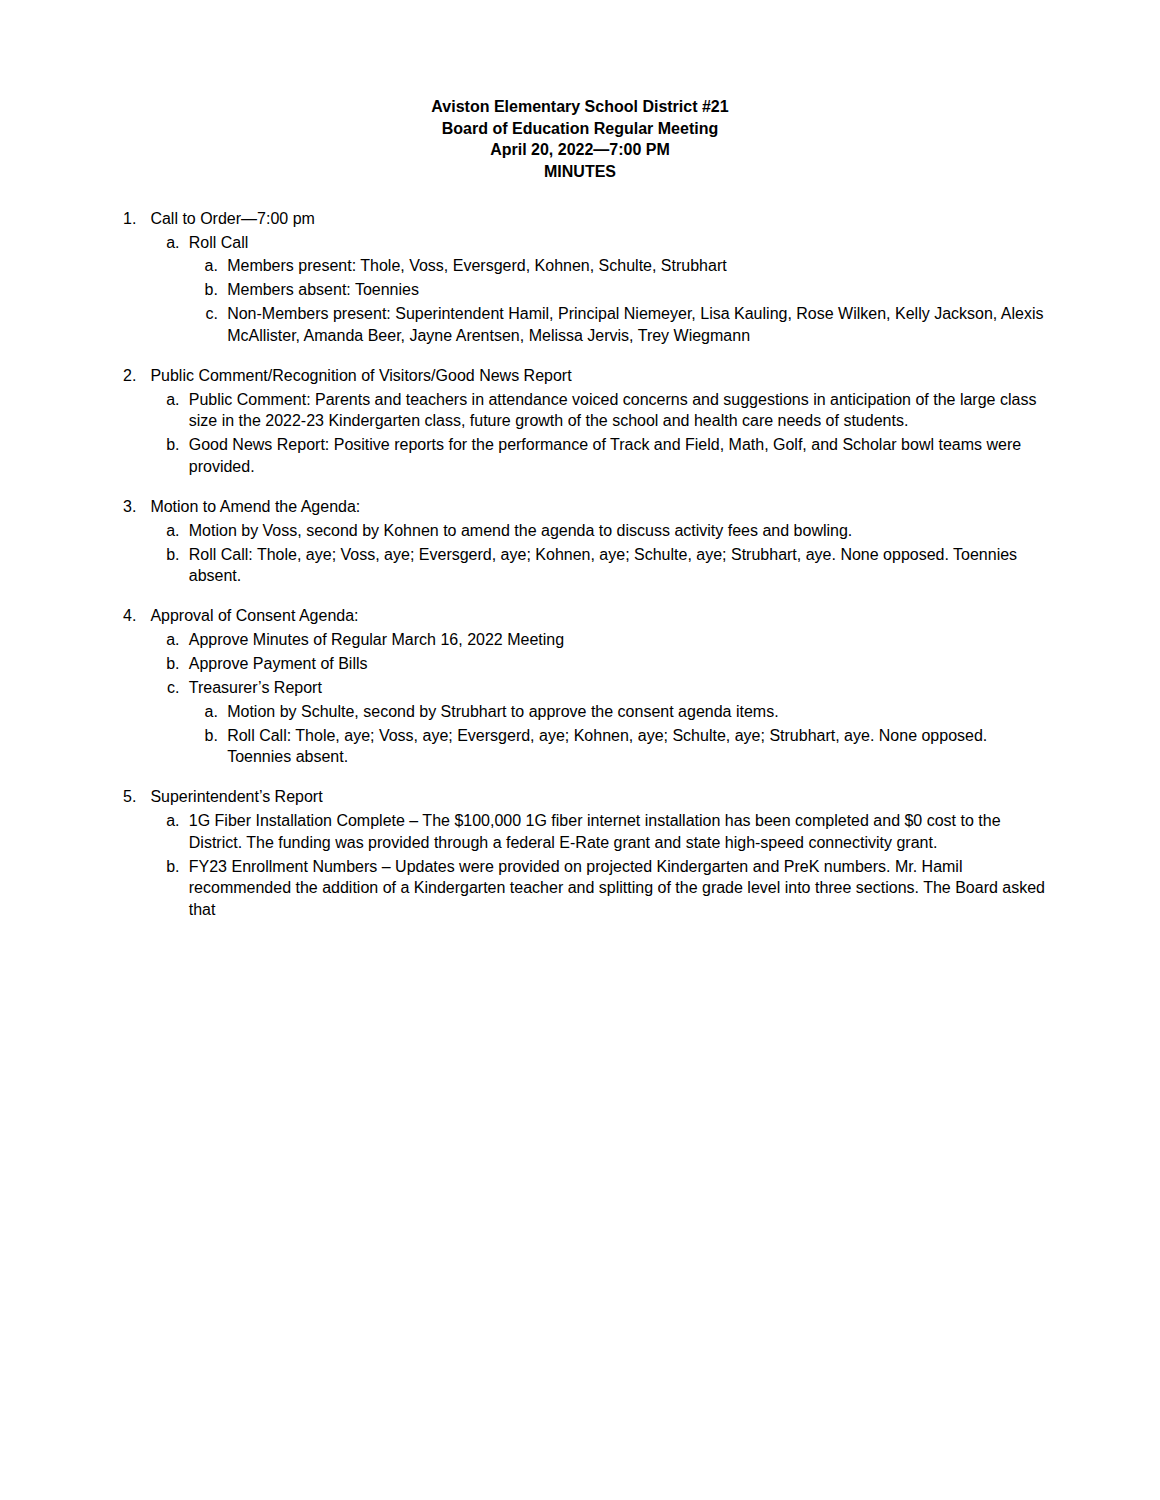Aviston Elementary School District #21
Board of Education Regular Meeting
April 20, 2022—7:00 PM
MINUTES
Call to Order—7:00 pm
Roll Call
Members present: Thole, Voss, Eversgerd, Kohnen, Schulte, Strubhart
Members absent: Toennies
Non-Members present: Superintendent Hamil, Principal Niemeyer, Lisa Kauling, Rose Wilken, Kelly Jackson, Alexis McAllister, Amanda Beer, Jayne Arentsen, Melissa Jervis, Trey Wiegmann
Public Comment/Recognition of Visitors/Good News Report
Public Comment: Parents and teachers in attendance voiced concerns and suggestions in anticipation of the large class size in the 2022-23 Kindergarten class, future growth of the school and health care needs of students.
Good News Report: Positive reports for the performance of Track and Field, Math, Golf, and Scholar bowl teams were provided.
Motion to Amend the Agenda:
Motion by Voss, second by Kohnen to amend the agenda to discuss activity fees and bowling.
Roll Call: Thole, aye; Voss, aye; Eversgerd, aye; Kohnen, aye; Schulte, aye; Strubhart, aye. None opposed. Toennies absent.
Approval of Consent Agenda:
Approve Minutes of Regular March 16, 2022 Meeting
Approve Payment of Bills
Treasurer’s Report
Motion by Schulte, second by Strubhart to approve the consent agenda items.
Roll Call: Thole, aye; Voss, aye; Eversgerd, aye; Kohnen, aye; Schulte, aye; Strubhart, aye. None opposed. Toennies absent.
Superintendent’s Report
1G Fiber Installation Complete – The $100,000 1G fiber internet installation has been completed and $0 cost to the District. The funding was provided through a federal E-Rate grant and state high-speed connectivity grant.
FY23 Enrollment Numbers – Updates were provided on projected Kindergarten and PreK numbers. Mr. Hamil recommended the addition of a Kindergarten teacher and splitting of the grade level into three sections. The Board asked that